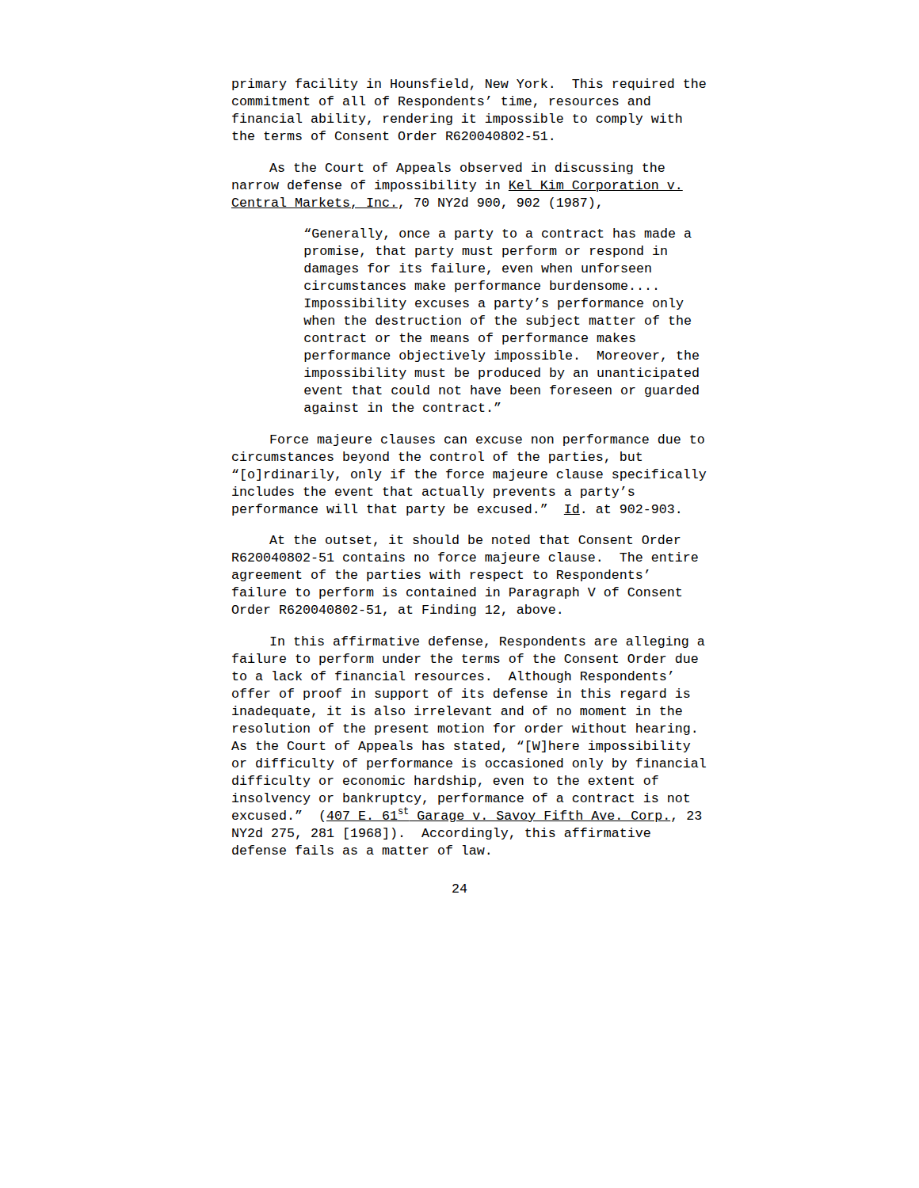primary facility in Hounsfield, New York. This required the commitment of all of Respondents’ time, resources and financial ability, rendering it impossible to comply with the terms of Consent Order R620040802-51.
As the Court of Appeals observed in discussing the narrow defense of impossibility in Kel Kim Corporation v. Central Markets, Inc., 70 NY2d 900, 902 (1987),
“Generally, once a party to a contract has made a promise, that party must perform or respond in damages for its failure, even when unforseen circumstances make performance burdensome.... Impossibility excuses a party’s performance only when the destruction of the subject matter of the contract or the means of performance makes performance objectively impossible. Moreover, the impossibility must be produced by an unanticipated event that could not have been foreseen or guarded against in the contract.”
Force majeure clauses can excuse non performance due to circumstances beyond the control of the parties, but “[o]rdinarily, only if the force majeure clause specifically includes the event that actually prevents a party’s performance will that party be excused.” Id. at 902-903.
At the outset, it should be noted that Consent Order R620040802-51 contains no force majeure clause. The entire agreement of the parties with respect to Respondents’ failure to perform is contained in Paragraph V of Consent Order R620040802-51, at Finding 12, above.
In this affirmative defense, Respondents are alleging a failure to perform under the terms of the Consent Order due to a lack of financial resources. Although Respondents’ offer of proof in support of its defense in this regard is inadequate, it is also irrelevant and of no moment in the resolution of the present motion for order without hearing. As the Court of Appeals has stated, “[W]here impossibility or difficulty of performance is occasioned only by financial difficulty or economic hardship, even to the extent of insolvency or bankruptcy, performance of a contract is not excused.” (407 E. 61st Garage v. Savoy Fifth Ave. Corp., 23 NY2d 275, 281 [1968]). Accordingly, this affirmative defense fails as a matter of law.
24